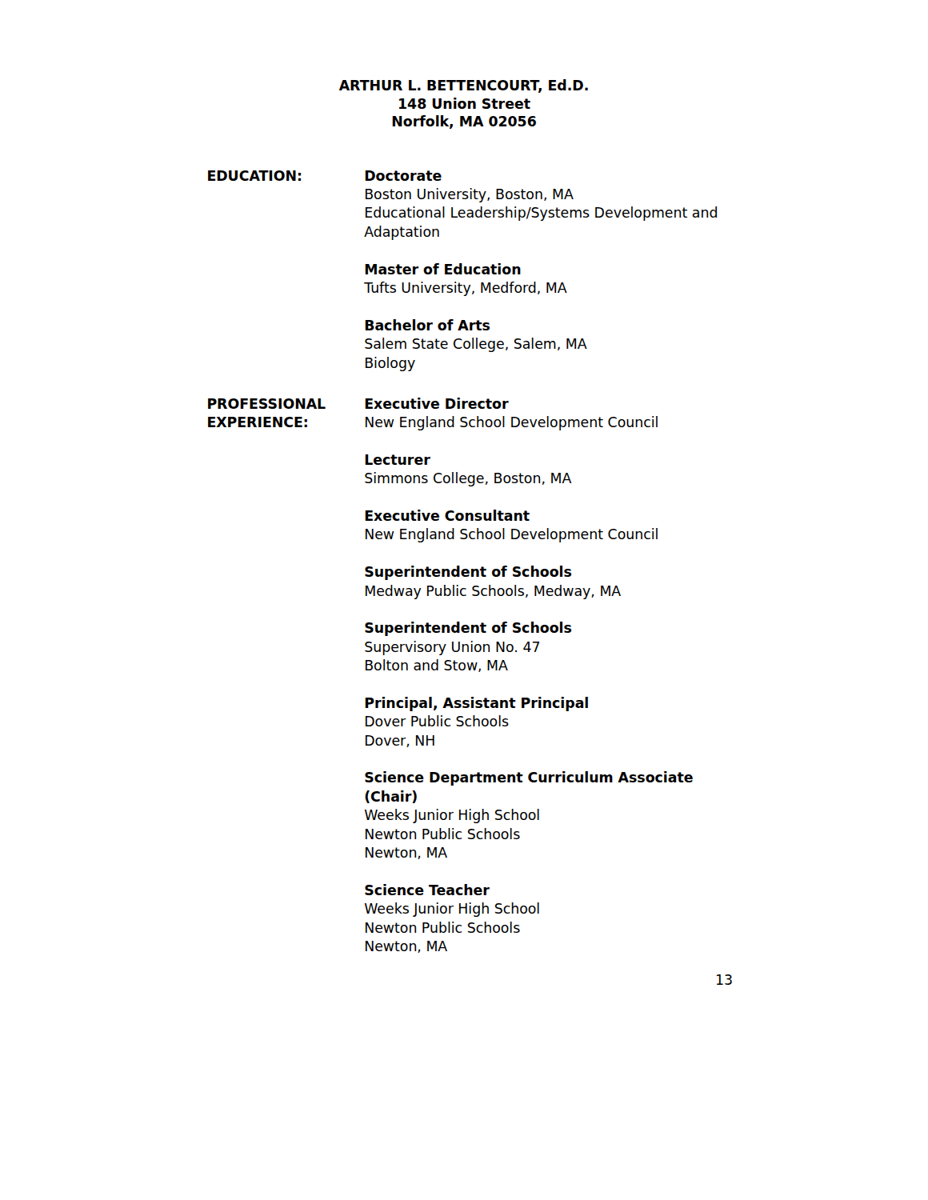ARTHUR L. BETTENCOURT, Ed.D. 148 Union Street Norfolk, MA 02056
EDUCATION:
Doctorate Boston University, Boston, MA Educational Leadership/Systems Development and Adaptation
Master of Education Tufts University, Medford, MA
Bachelor of Arts Salem State College, Salem, MA Biology
PROFESSIONAL EXPERIENCE:
Executive Director New England School Development Council
Lecturer Simmons College, Boston, MA
Executive Consultant New England School Development Council
Superintendent of Schools Medway Public Schools, Medway, MA
Superintendent of Schools Supervisory Union No. 47 Bolton and Stow, MA
Principal, Assistant Principal Dover Public Schools Dover, NH
Science Department Curriculum Associate (Chair) Weeks Junior High School Newton Public Schools Newton, MA
Science Teacher Weeks Junior High School Newton Public Schools Newton, MA
13